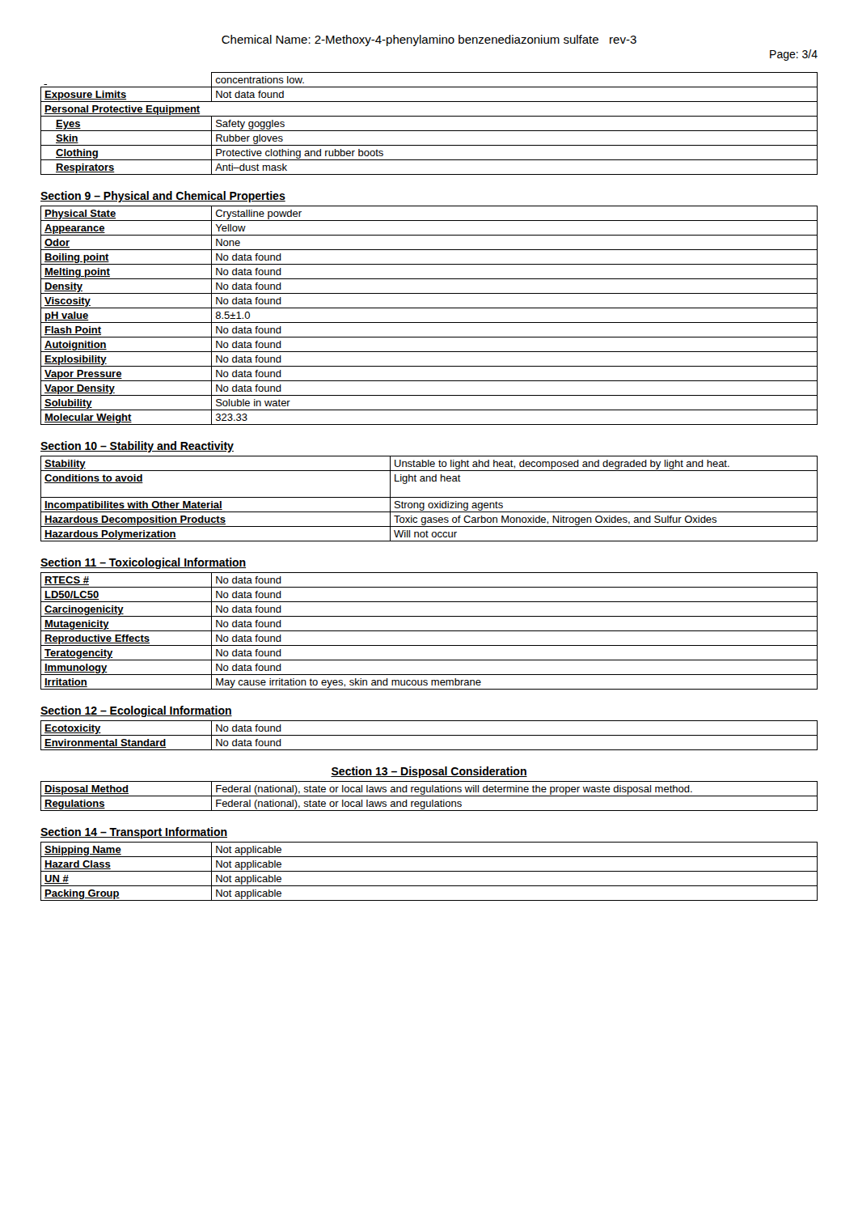Chemical Name: 2-Methoxy-4-phenylamino benzenediazonium sulfate rev-3
Page: 3/4
| | concentrations low. |
| Exposure Limits | Not data found |
| Personal Protective Equipment | |
| Eyes | Safety goggles |
| Skin | Rubber gloves |
| Clothing | Protective clothing and rubber boots |
| Respirators | Anti–dust mask |
Section 9 – Physical and Chemical Properties
| Physical State | Crystalline powder |
| Appearance | Yellow |
| Odor | None |
| Boiling point | No data found |
| Melting point | No data found |
| Density | No data found |
| Viscosity | No data found |
| pH value | 8.5±1.0 |
| Flash Point | No data found |
| Autoignition | No data found |
| Explosibility | No data found |
| Vapor Pressure | No data found |
| Vapor Density | No data found |
| Solubility | Soluble in water |
| Molecular Weight | 323.33 |
Section 10 – Stability and Reactivity
| Stability | Unstable to light ahd heat, decomposed and degraded by light and heat. |
| Conditions to avoid | Light and heat |
| Incompatibilites with Other Material | Strong oxidizing agents |
| Hazardous Decomposition Products | Toxic gases of Carbon Monoxide, Nitrogen Oxides, and Sulfur Oxides |
| Hazardous Polymerization | Will not occur |
Section 11 – Toxicological Information
| RTECS # | No data found |
| LD50/LC50 | No data found |
| Carcinogenicity | No data found |
| Mutagenicity | No data found |
| Reproductive Effects | No data found |
| Teratogencity | No data found |
| Immunology | No data found |
| Irritation | May cause irritation to eyes, skin and mucous membrane |
Section 12 – Ecological Information
| Ecotoxicity | No data found |
| Environmental Standard | No data found |
Section 13 – Disposal Consideration
| Disposal Method | Federal (national), state or local laws and regulations will determine the proper waste disposal method. |
| Regulations | Federal (national), state or local laws and regulations |
Section 14 – Transport Information
| Shipping Name | Not applicable |
| Hazard Class | Not applicable |
| UN # | Not applicable |
| Packing Group | Not applicable |